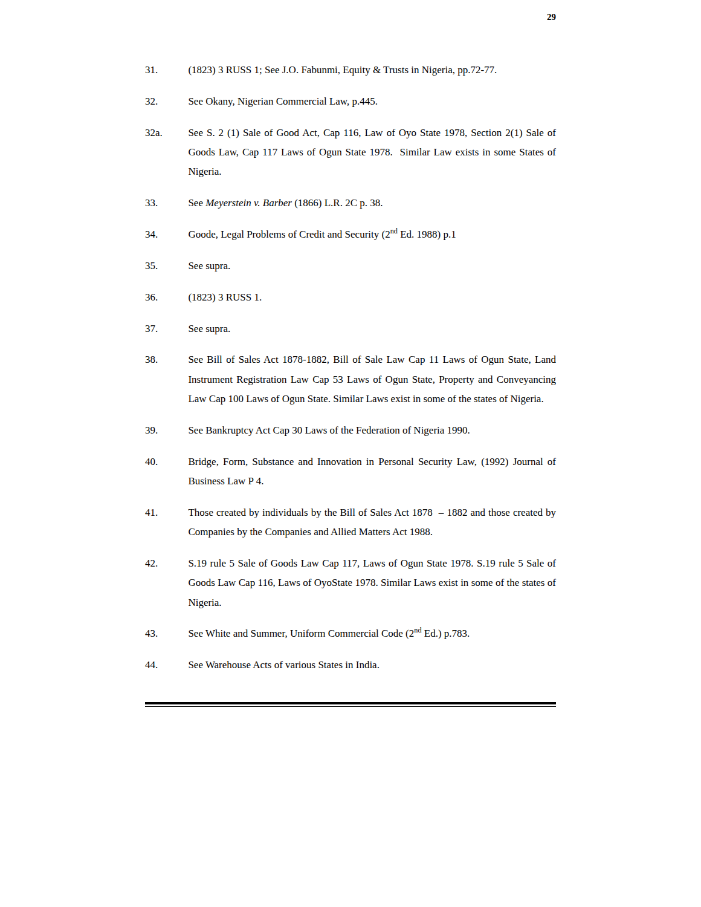29
31. (1823) 3 RUSS 1; See J.O. Fabunmi, Equity & Trusts in Nigeria, pp.72-77.
32. See Okany, Nigerian Commercial Law, p.445.
32a. See S. 2 (1) Sale of Good Act, Cap 116, Law of Oyo State 1978, Section 2(1) Sale of Goods Law, Cap 117 Laws of Ogun State 1978. Similar Law exists in some States of Nigeria.
33. See Meyerstein v. Barber (1866) L.R. 2C p. 38.
34. Goode, Legal Problems of Credit and Security (2nd Ed. 1988) p.1
35. See supra.
36. (1823) 3 RUSS 1.
37. See supra.
38. See Bill of Sales Act 1878-1882, Bill of Sale Law Cap 11 Laws of Ogun State, Land Instrument Registration Law Cap 53 Laws of Ogun State, Property and Conveyancing Law Cap 100 Laws of Ogun State. Similar Laws exist in some of the states of Nigeria.
39. See Bankruptcy Act Cap 30 Laws of the Federation of Nigeria 1990.
40. Bridge, Form, Substance and Innovation in Personal Security Law, (1992) Journal of Business Law P 4.
41. Those created by individuals by the Bill of Sales Act 1878 – 1882 and those created by Companies by the Companies and Allied Matters Act 1988.
42. S.19 rule 5 Sale of Goods Law Cap 117, Laws of Ogun State 1978. S.19 rule 5 Sale of Goods Law Cap 116, Laws of OyoState 1978. Similar Laws exist in some of the states of Nigeria.
43. See White and Summer, Uniform Commercial Code (2nd Ed.) p.783.
44. See Warehouse Acts of various States in India.